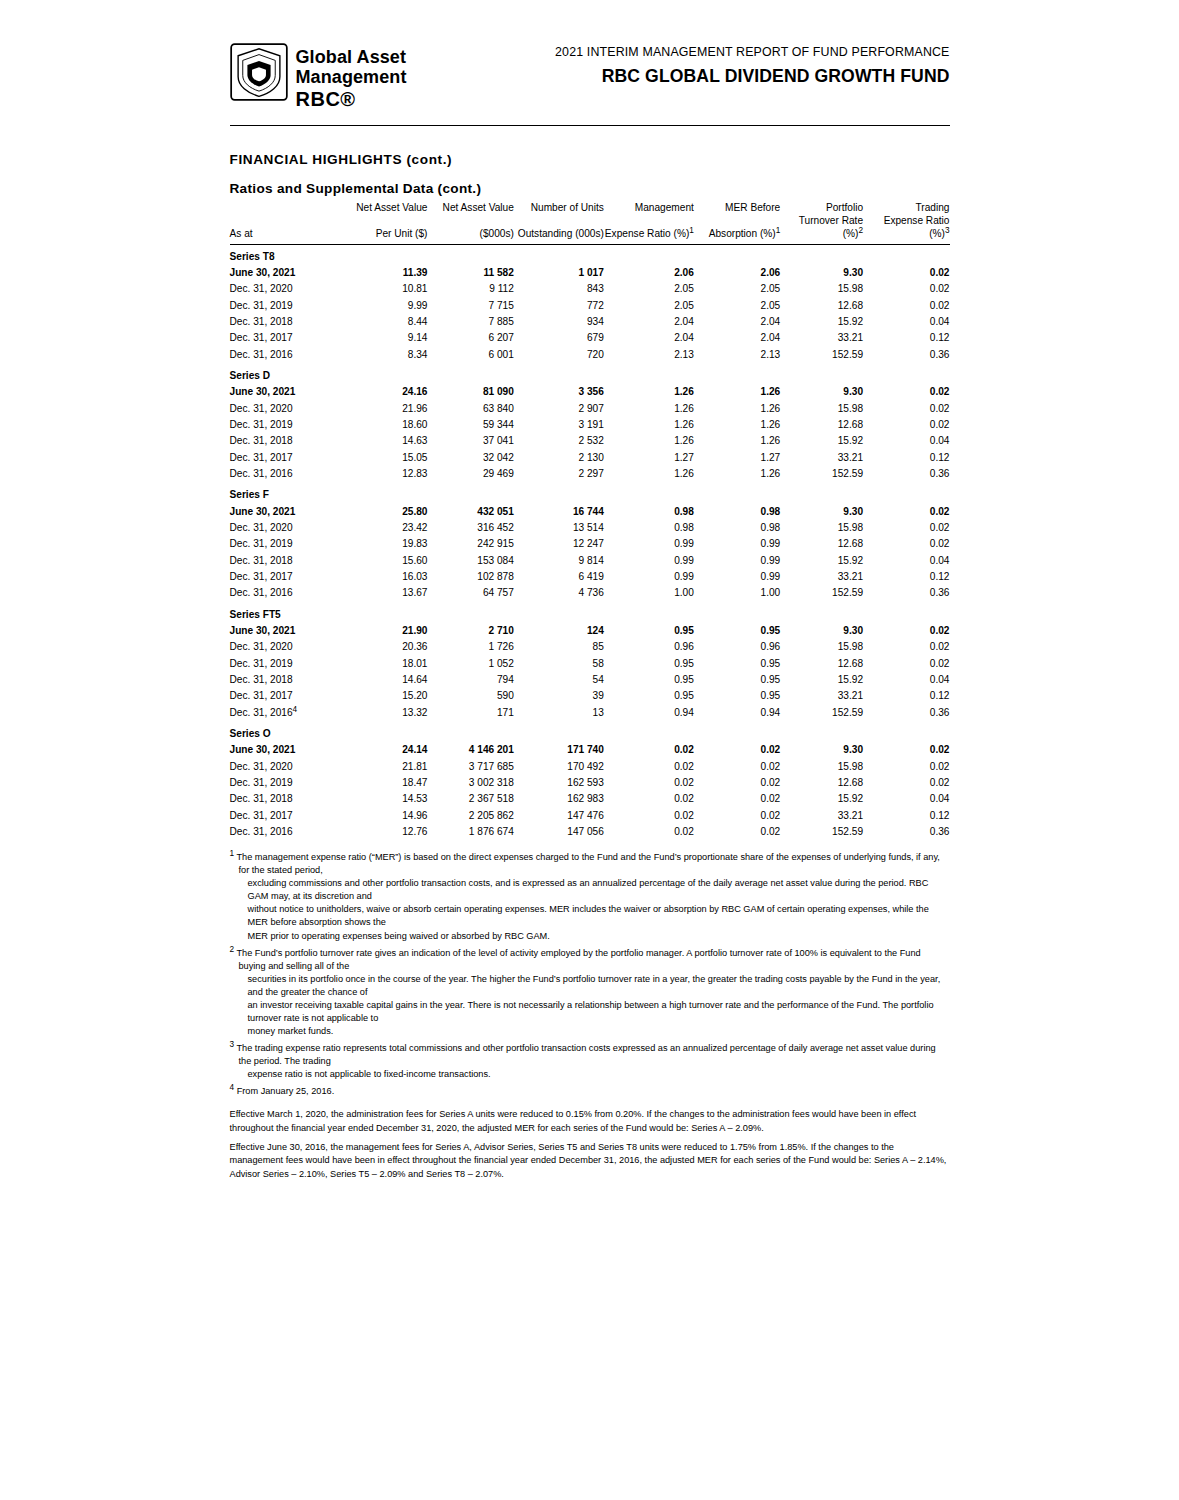Global Asset
Management
RBC®
2021 INTERIM MANAGEMENT REPORT OF FUND PERFORMANCE
RBC GLOBAL DIVIDEND GROWTH FUND
FINANCIAL HIGHLIGHTS (cont.)
Ratios and Supplemental Data (cont.)
| | Net Asset Value | Net Asset Value | Number of Units | Management | MER Before | Portfolio | Trading |
| --- | --- | --- | --- | --- | --- | --- | --- |
| As at | Per Unit ($) | ($000s) | Outstanding (000s) | Expense Ratio (%) 1 | Absorption (%) 1 | Turnover Rate (%) 2 | Expense Ratio (%) 3 |
| Series T8 |
| June 30, 2021 | 11.39 | 11 582 | 1 017 | 2.06 | 2.06 | 9.30 | 0.02 |
| Dec. 31, 2020 | 10.81 | 9 112 | 843 | 2.05 | 2.05 | 15.98 | 0.02 |
| Dec. 31, 2019 | 9.99 | 7 715 | 772 | 2.05 | 2.05 | 12.68 | 0.02 |
| Dec. 31, 2018 | 8.44 | 7 885 | 934 | 2.04 | 2.04 | 15.92 | 0.04 |
| Dec. 31, 2017 | 9.14 | 6 207 | 679 | 2.04 | 2.04 | 33.21 | 0.12 |
| Dec. 31, 2016 | 8.34 | 6 001 | 720 | 2.13 | 2.13 | 152.59 | 0.36 |
| Series D |
| June 30, 2021 | 24.16 | 81 090 | 3 356 | 1.26 | 1.26 | 9.30 | 0.02 |
| Dec. 31, 2020 | 21.96 | 63 840 | 2 907 | 1.26 | 1.26 | 15.98 | 0.02 |
| Dec. 31, 2019 | 18.60 | 59 344 | 3 191 | 1.26 | 1.26 | 12.68 | 0.02 |
| Dec. 31, 2018 | 14.63 | 37 041 | 2 532 | 1.26 | 1.26 | 15.92 | 0.04 |
| Dec. 31, 2017 | 15.05 | 32 042 | 2 130 | 1.27 | 1.27 | 33.21 | 0.12 |
| Dec. 31, 2016 | 12.83 | 29 469 | 2 297 | 1.26 | 1.26 | 152.59 | 0.36 |
| Series F |
| June 30, 2021 | 25.80 | 432 051 | 16 744 | 0.98 | 0.98 | 9.30 | 0.02 |
| Dec. 31, 2020 | 23.42 | 316 452 | 13 514 | 0.98 | 0.98 | 15.98 | 0.02 |
| Dec. 31, 2019 | 19.83 | 242 915 | 12 247 | 0.99 | 0.99 | 12.68 | 0.02 |
| Dec. 31, 2018 | 15.60 | 153 084 | 9 814 | 0.99 | 0.99 | 15.92 | 0.04 |
| Dec. 31, 2017 | 16.03 | 102 878 | 6 419 | 0.99 | 0.99 | 33.21 | 0.12 |
| Dec. 31, 2016 | 13.67 | 64 757 | 4 736 | 1.00 | 1.00 | 152.59 | 0.36 |
| Series FT5 |
| June 30, 2021 | 21.90 | 2 710 | 124 | 0.95 | 0.95 | 9.30 | 0.02 |
| Dec. 31, 2020 | 20.36 | 1 726 | 85 | 0.96 | 0.96 | 15.98 | 0.02 |
| Dec. 31, 2019 | 18.01 | 1 052 | 58 | 0.95 | 0.95 | 12.68 | 0.02 |
| Dec. 31, 2018 | 14.64 | 794 | 54 | 0.95 | 0.95 | 15.92 | 0.04 |
| Dec. 31, 2017 | 15.20 | 590 | 39 | 0.95 | 0.95 | 33.21 | 0.12 |
| Dec. 31, 2016 4 | 13.32 | 171 | 13 | 0.94 | 0.94 | 152.59 | 0.36 |
| Series O |
| June 30, 2021 | 24.14 | 4 146 201 | 171 740 | 0.02 | 0.02 | 9.30 | 0.02 |
| Dec. 31, 2020 | 21.81 | 3 717 685 | 170 492 | 0.02 | 0.02 | 15.98 | 0.02 |
| Dec. 31, 2019 | 18.47 | 3 002 318 | 162 593 | 0.02 | 0.02 | 12.68 | 0.02 |
| Dec. 31, 2018 | 14.53 | 2 367 518 | 162 983 | 0.02 | 0.02 | 15.92 | 0.04 |
| Dec. 31, 2017 | 14.96 | 2 205 862 | 147 476 | 0.02 | 0.02 | 33.21 | 0.12 |
| Dec. 31, 2016 | 12.76 | 1 876 674 | 147 056 | 0.02 | 0.02 | 152.59 | 0.36 |
1 The management expense ratio (“MER”) is based on the direct expenses charged to the Fund and the Fund’s proportionate share of the expenses of underlying funds, if any, for the stated period, excluding commissions and other portfolio transaction costs, and is expressed as an annualized percentage of the daily average net asset value during the period. RBC GAM may, at its discretion and without notice to unitholders, waive or absorb certain operating expenses. MER includes the waiver or absorption by RBC GAM of certain operating expenses, while the MER before absorption shows the MER prior to operating expenses being waived or absorbed by RBC GAM.
2 The Fund’s portfolio turnover rate gives an indication of the level of activity employed by the portfolio manager. A portfolio turnover rate of 100% is equivalent to the Fund buying and selling all of the securities in its portfolio once in the course of the year. The higher the Fund’s portfolio turnover rate in a year, the greater the trading costs payable by the Fund in the year, and the greater the chance of an investor receiving taxable capital gains in the year. There is not necessarily a relationship between a high turnover rate and the performance of the Fund. The portfolio turnover rate is not applicable to money market funds.
3 The trading expense ratio represents total commissions and other portfolio transaction costs expressed as an annualized percentage of daily average net asset value during the period. The trading expense ratio is not applicable to fixed-income transactions.
4 From January 25, 2016.
Effective March 1, 2020, the administration fees for Series A units were reduced to 0.15% from 0.20%. If the changes to the administration fees would have been in effect throughout the financial year ended December 31, 2020, the adjusted MER for each series of the Fund would be: Series A – 2.09%.
Effective June 30, 2016, the management fees for Series A, Advisor Series, Series T5 and Series T8 units were reduced to 1.75% from 1.85%. If the changes to the management fees would have been in effect throughout the financial year ended December 31, 2016, the adjusted MER for each series of the Fund would be: Series A – 2.14%, Advisor Series – 2.10%, Series T5 – 2.09% and Series T8 – 2.07%.